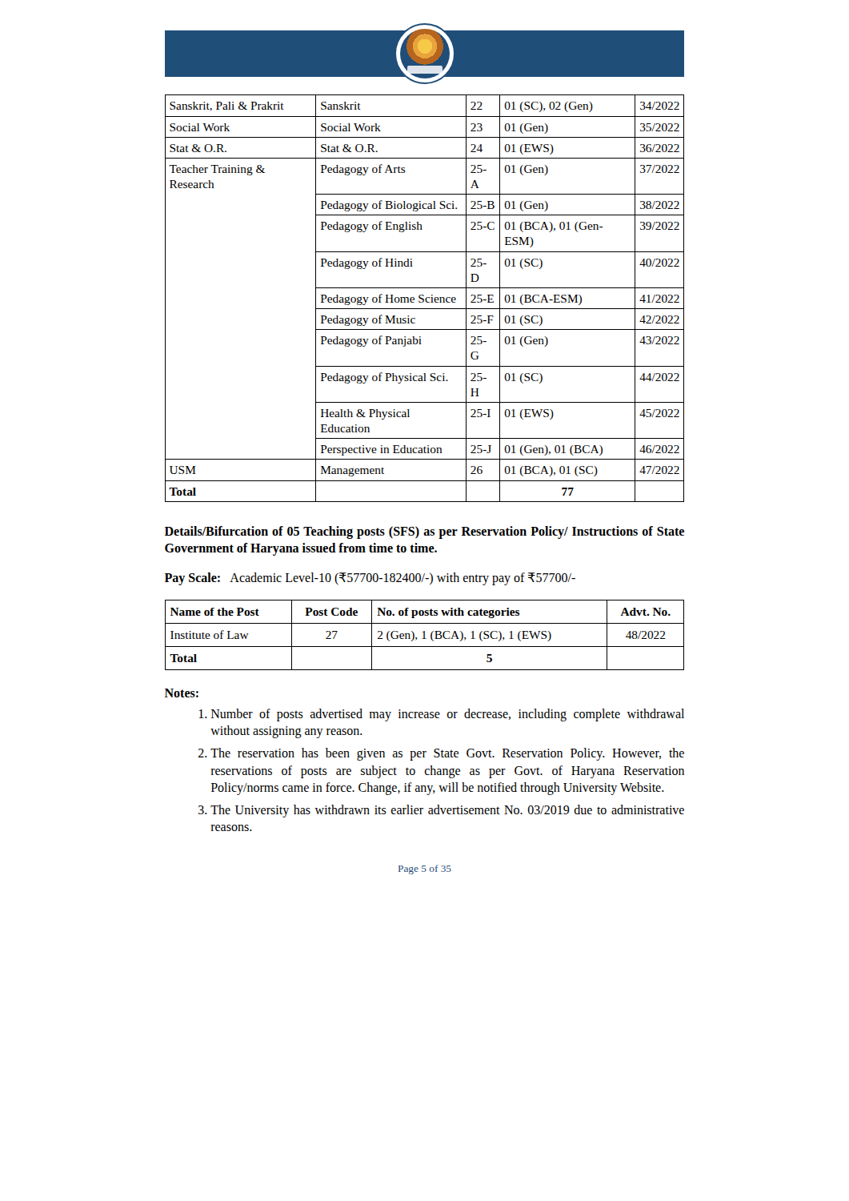| Sanskrit, Pali & Prakrit | Sanskrit | 22 | 01 (SC), 02 (Gen) | 34/2022 |
| Social Work | Social Work | 23 | 01 (Gen) | 35/2022 |
| Stat & O.R. | Stat & O.R. | 24 | 01 (EWS) | 36/2022 |
| Teacher Training & Research | Pedagogy of Arts | 25-A | 01 (Gen) | 37/2022 |
| Pedagogy of Biological Sci. | 25-B | 01 (Gen) | 38/2022 |
| Pedagogy of English | 25-C | 01 (BCA), 01 (Gen-ESM) | 39/2022 |
| Pedagogy of Hindi | 25-D | 01 (SC) | 40/2022 |
| Pedagogy of Home Science | 25-E | 01 (BCA-ESM) | 41/2022 |
| Pedagogy of Music | 25-F | 01 (SC) | 42/2022 |
| Pedagogy of Panjabi | 25-G | 01 (Gen) | 43/2022 |
| Pedagogy of Physical Sci. | 25-H | 01 (SC) | 44/2022 |
| Health & Physical Education | 25-I | 01 (EWS) | 45/2022 |
| Perspective in Education | 25-J | 01 (Gen), 01 (BCA) | 46/2022 |
| USM | Management | 26 | 01 (BCA), 01 (SC) | 47/2022 |
| Total | | | 77 | |
Details/Bifurcation of 05 Teaching posts (SFS) as per Reservation Policy/ Instructions of State Government of Haryana issued from time to time.
Pay Scale: Academic Level-10 (₹57700-182400/-) with entry pay of ₹57700/-
| Name of the Post | Post Code | No. of posts with categories | Advt. No. |
| --- | --- | --- | --- |
| Institute of Law | 27 | 2 (Gen), 1 (BCA), 1 (SC), 1 (EWS) | 48/2022 |
| Total | | 5 | |
Notes:
Number of posts advertised may increase or decrease, including complete withdrawal without assigning any reason.
The reservation has been given as per State Govt. Reservation Policy. However, the reservations of posts are subject to change as per Govt. of Haryana Reservation Policy/norms came in force. Change, if any, will be notified through University Website.
The University has withdrawn its earlier advertisement No. 03/2019 due to administrative reasons.
Page 5 of 35